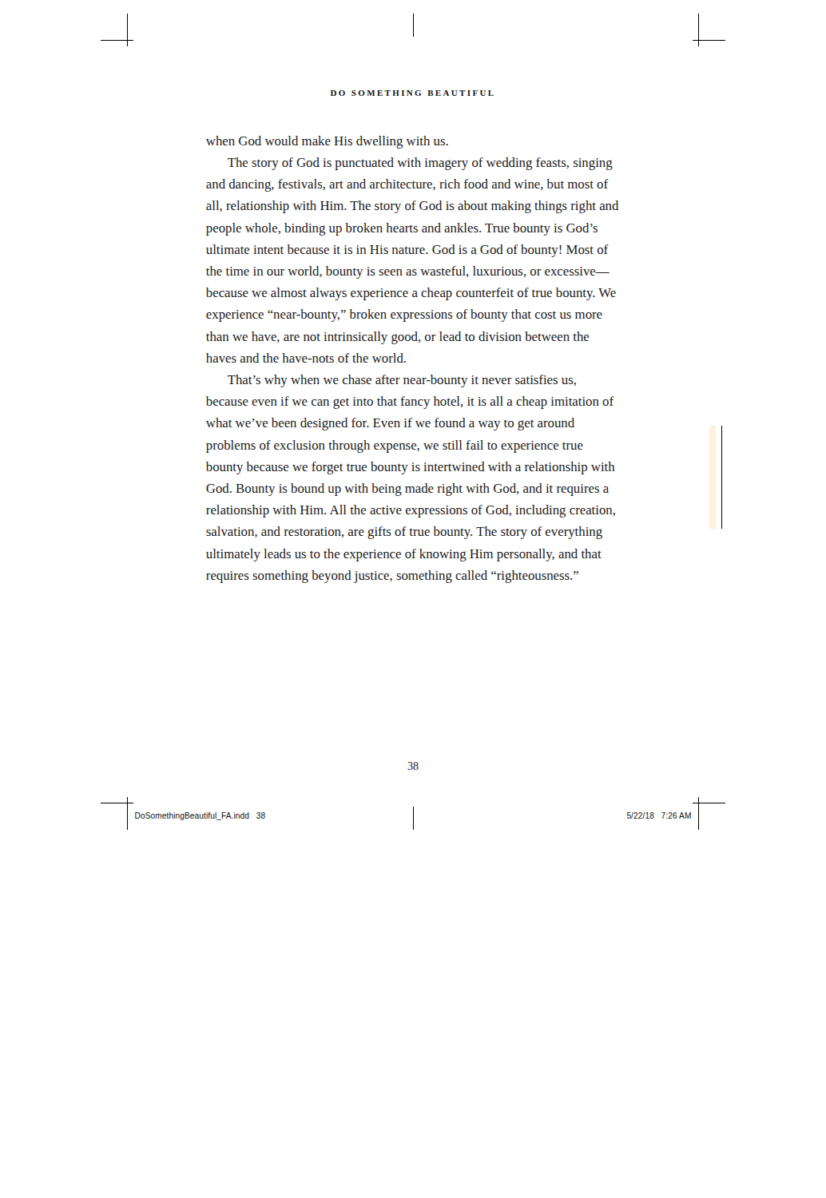Do Something Beautiful
when God would make His dwelling with us.
The story of God is punctuated with imagery of wedding feasts, singing and dancing, festivals, art and architecture, rich food and wine, but most of all, relationship with Him. The story of God is about making things right and people whole, binding up broken hearts and ankles. True bounty is God’s ultimate intent because it is in His nature. God is a God of bounty! Most of the time in our world, bounty is seen as wasteful, luxurious, or excessive—because we almost always experience a cheap counterfeit of true bounty. We experience “near-bounty,” broken expressions of bounty that cost us more than we have, are not intrinsically good, or lead to division between the haves and the have-nots of the world.
That’s why when we chase after near-bounty it never satisfies us, because even if we can get into that fancy hotel, it is all a cheap imitation of what we’ve been designed for. Even if we found a way to get around problems of exclusion through expense, we still fail to experience true bounty because we forget true bounty is intertwined with a relationship with God. Bounty is bound up with being made right with God, and it requires a relationship with Him. All the active expressions of God, including creation, salvation, and restoration, are gifts of true bounty. The story of everything ultimately leads us to the experience of knowing Him personally, and that requires something beyond justice, something called “righteousness.”
38
DoSomethingBeautiful_FA.indd 38 5/22/18 7:26 AM